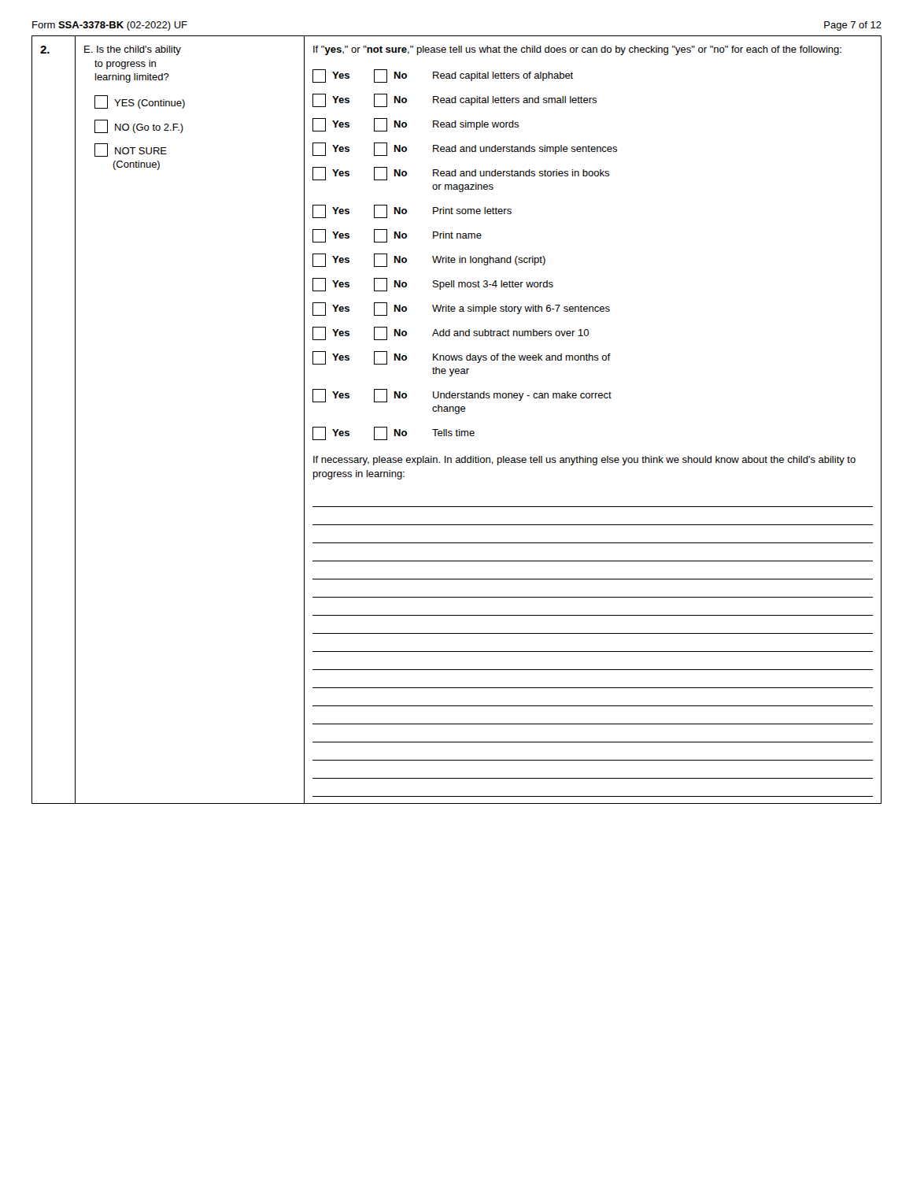Form SSA-3378-BK (02-2022) UF
Page 7 of 12
| 2. | E. Is the child's ability to progress in learning limited? YES (Continue) NO (Go to 2.F.) NOT SURE (Continue) | If " yes ," or " not sure ," please tell us what the child does or can do by checking "yes" or "no" for each of the following: Yes No Read capital letters of alphabet Yes No Read capital letters and small letters Yes No Read simple words Yes No Read and understands simple sentences Yes No Read and understands stories in books or magazines Yes No Print some letters Yes No Print name Yes No Write in longhand (script) Yes No Spell most 3-4 letter words Yes No Write a simple story with 6-7 sentences Yes No Add and subtract numbers over 10 Yes No Knows days of the week and months of the year Yes No Understands money - can make correct change Yes No Tells time If necessary, please explain. In addition, please tell us anything else you think we should know about the child's ability to progress in learning: |